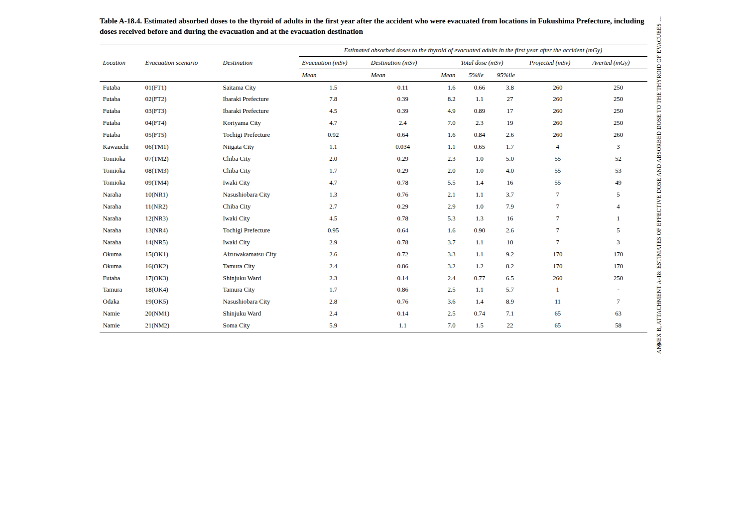Annex B, Attachment A-18: Estimates of effective dose and absorbed dose to the thyroid of evacuees …
9
Table A-18.4. Estimated absorbed doses to the thyroid of adults in the first year after the accident who were evacuated from locations in Fukushima Prefecture, including doses received before and during the evacuation and at the evacuation destination
| Location | Evacuation scenario | Destination | Estimated absorbed doses to the thyroid of evacuated adults in the first year after the accident (mGy) |
| --- | --- | --- | --- |
| Evacuation (mSv) | Destination (mSv) | Total dose (mSv) | Projected (mSv) | Averted (mGy) |
| Mean | Mean | Mean | 5%ile | 95%ile | | |
| Futaba | 01(FT1) | Saitama City | 1.5 | 0.11 | 1.6 | 0.66 | 3.8 | 260 | 250 |
| Futaba | 02(FT2) | Ibaraki Prefecture | 7.8 | 0.39 | 8.2 | 1.1 | 27 | 260 | 250 |
| Futaba | 03(FT3) | Ibaraki Prefecture | 4.5 | 0.39 | 4.9 | 0.89 | 17 | 260 | 250 |
| Futaba | 04(FT4) | Koriyama City | 4.7 | 2.4 | 7.0 | 2.3 | 19 | 260 | 250 |
| Futaba | 05(FT5) | Tochigi Prefecture | 0.92 | 0.64 | 1.6 | 0.84 | 2.6 | 260 | 260 |
| Kawauchi | 06(TM1) | Niigata City | 1.1 | 0.034 | 1.1 | 0.65 | 1.7 | 4 | 3 |
| Tomioka | 07(TM2) | Chiba City | 2.0 | 0.29 | 2.3 | 1.0 | 5.0 | 55 | 52 |
| Tomioka | 08(TM3) | Chiba City | 1.7 | 0.29 | 2.0 | 1.0 | 4.0 | 55 | 53 |
| Tomioka | 09(TM4) | Iwaki City | 4.7 | 0.78 | 5.5 | 1.4 | 16 | 55 | 49 |
| Naraha | 10(NR1) | Nasushiobara City | 1.3 | 0.76 | 2.1 | 1.1 | 3.7 | 7 | 5 |
| Naraha | 11(NR2) | Chiba City | 2.7 | 0.29 | 2.9 | 1.0 | 7.9 | 7 | 4 |
| Naraha | 12(NR3) | Iwaki City | 4.5 | 0.78 | 5.3 | 1.3 | 16 | 7 | 1 |
| Naraha | 13(NR4) | Tochigi Prefecture | 0.95 | 0.64 | 1.6 | 0.90 | 2.6 | 7 | 5 |
| Naraha | 14(NR5) | Iwaki City | 2.9 | 0.78 | 3.7 | 1.1 | 10 | 7 | 3 |
| Okuma | 15(OK1) | Aizuwakamatsu City | 2.6 | 0.72 | 3.3 | 1.1 | 9.2 | 170 | 170 |
| Okuma | 16(OK2) | Tamura City | 2.4 | 0.86 | 3.2 | 1.2 | 8.2 | 170 | 170 |
| Futaba | 17(OK3) | Shinjuku Ward | 2.3 | 0.14 | 2.4 | 0.77 | 6.5 | 260 | 250 |
| Tamura | 18(OK4) | Tamura City | 1.7 | 0.86 | 2.5 | 1.1 | 5.7 | 1 | - |
| Odaka | 19(OK5) | Nasushiobara City | 2.8 | 0.76 | 3.6 | 1.4 | 8.9 | 11 | 7 |
| Namie | 20(NM1) | Shinjuku Ward | 2.4 | 0.14 | 2.5 | 0.74 | 7.1 | 65 | 63 |
| Namie | 21(NM2) | Soma City | 5.9 | 1.1 | 7.0 | 1.5 | 22 | 65 | 58 |